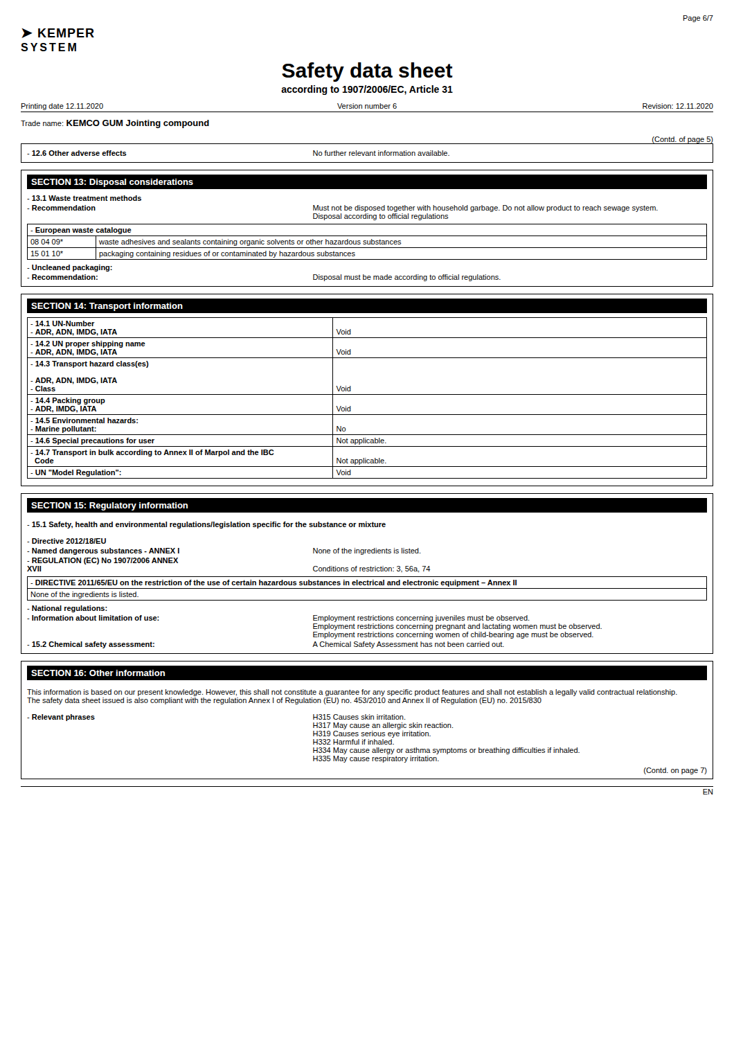Page 6/7
➤ KEMPER
SYSTEM
Safety data sheet
according to 1907/2006/EC, Article 31
Printing date 12.11.2020
Version number 6
Revision: 12.11.2020
Trade name: KEMCO GUM Jointing compound
(Contd. of page 5)
| - 12.6 Other adverse effects | No further relevant information available. |
SECTION 13: Disposal considerations
| - 13.1 Waste treatment methods | |
| - Recommendation | Must not be disposed together with household garbage. Do not allow product to reach sewage system. Disposal according to official regulations |
| - European waste catalogue |
| 08 04 09* | waste adhesives and sealants containing organic solvents or other hazardous substances |
| 15 01 10* | packaging containing residues of or contaminated by hazardous substances |
| - Uncleaned packaging: | |
| - Recommendation: | Disposal must be made according to official regulations. |
SECTION 14: Transport information
| - 14.1 UN-Number - ADR, ADN, IMDG, IATA | Void |
| - 14.2 UN proper shipping name - ADR, ADN, IMDG, IATA | Void |
| - 14.3 Transport hazard class(es) - ADR, ADN, IMDG, IATA - Class | Void |
| - 14.4 Packing group - ADR, IMDG, IATA | Void |
| - 14.5 Environmental hazards: - Marine pollutant: | No |
| - 14.6 Special precautions for user | Not applicable. |
| - 14.7 Transport in bulk according to Annex II of Marpol and the IBC Code | Not applicable. |
| - UN "Model Regulation": | Void |
SECTION 15: Regulatory information
- 15.1 Safety, health and environmental regulations/legislation specific for the substance or mixture
| - Directive 2012/18/EU | |
| - Named dangerous substances - ANNEX I | None of the ingredients is listed. |
| - REGULATION (EC) No 1907/2006 ANNEX XVII | Conditions of restriction: 3, 56a, 74 |
| - DIRECTIVE 2011/65/EU on the restriction of the use of certain hazardous substances in electrical and electronic equipment – Annex II |
| None of the ingredients is listed. |
| - National regulations: | |
| - Information about limitation of use: | Employment restrictions concerning juveniles must be observed. Employment restrictions concerning pregnant and lactating women must be observed. Employment restrictions concerning women of child-bearing age must be observed. |
| - 15.2 Chemical safety assessment: | A Chemical Safety Assessment has not been carried out. |
SECTION 16: Other information
This information is based on our present knowledge. However, this shall not constitute a guarantee for any specific product features and shall not establish a legally valid contractual relationship.
The safety data sheet issued is also compliant with the regulation Annex I of Regulation (EU) no. 453/2010 and Annex II of Regulation (EU) no. 2015/830
| - Relevant phrases | H315 Causes skin irritation. H317 May cause an allergic skin reaction. H319 Causes serious eye irritation. H332 Harmful if inhaled. H334 May cause allergy or asthma symptoms or breathing difficulties if inhaled. H335 May cause respiratory irritation. |
(Contd. on page 7)
EN